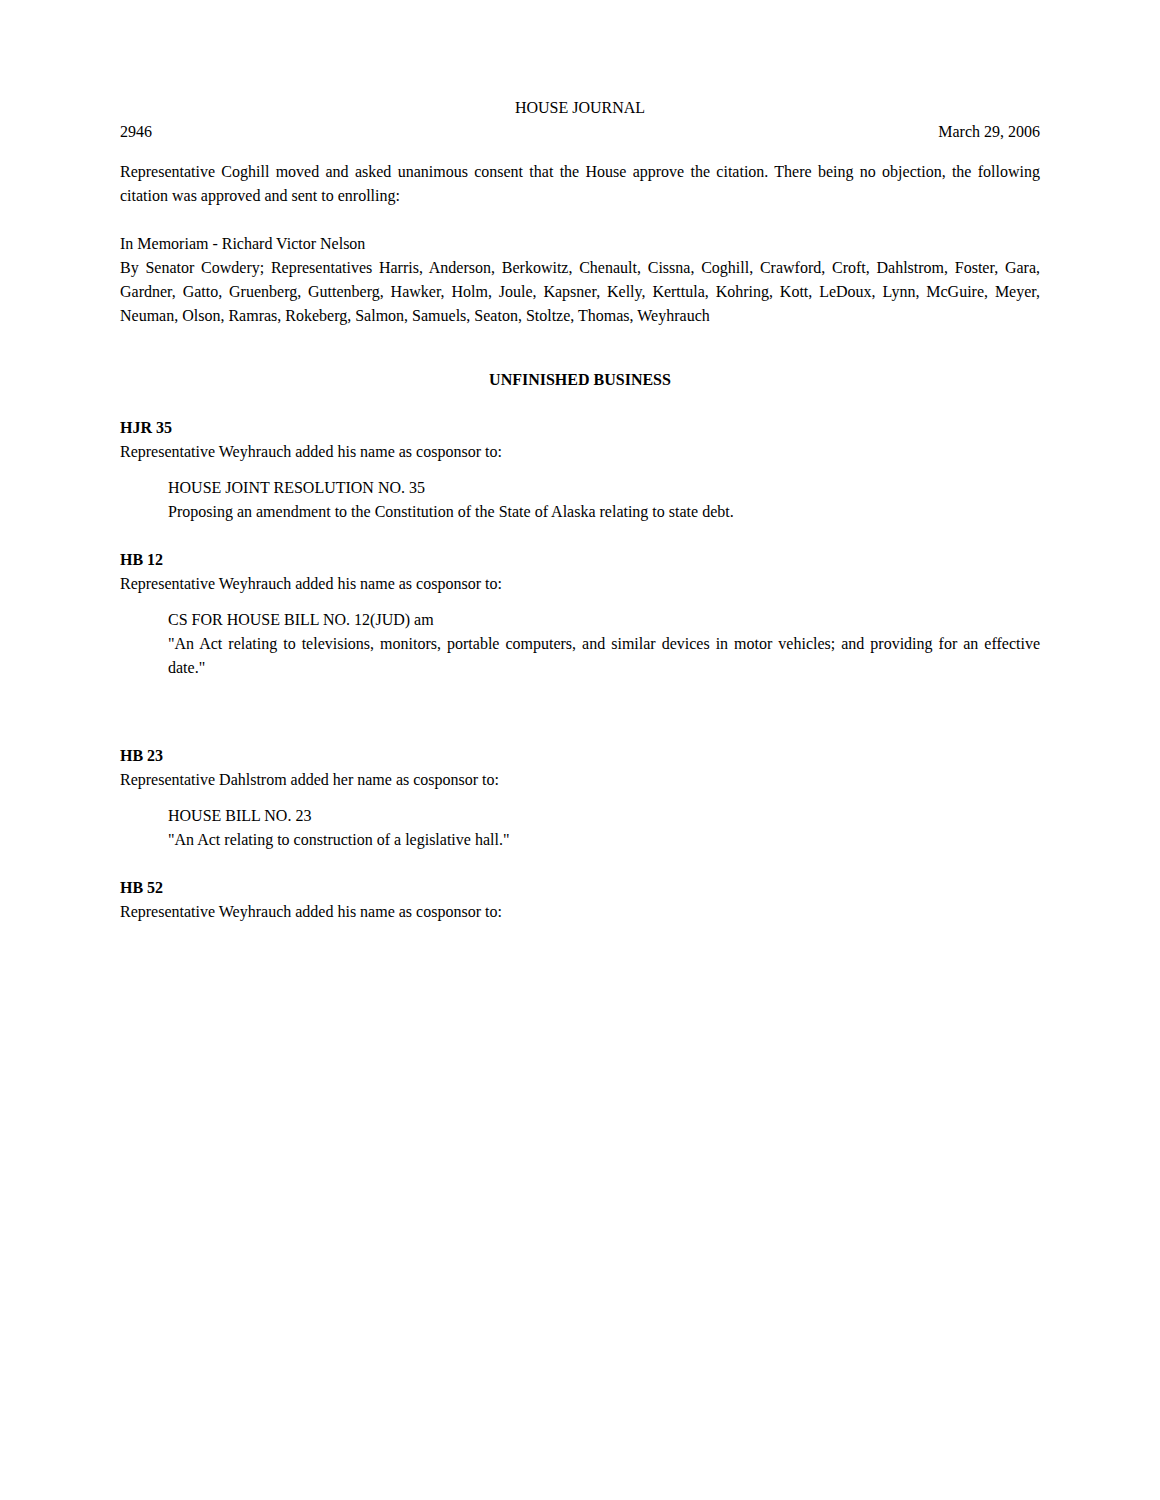HOUSE JOURNAL
2946 March 29, 2006
Representative Coghill moved and asked unanimous consent that the House approve the citation. There being no objection, the following citation was approved and sent to enrolling:
In Memoriam - Richard Victor Nelson
By Senator Cowdery; Representatives Harris, Anderson, Berkowitz, Chenault, Cissna, Coghill, Crawford, Croft, Dahlstrom, Foster, Gara, Gardner, Gatto, Gruenberg, Guttenberg, Hawker, Holm, Joule, Kapsner, Kelly, Kerttula, Kohring, Kott, LeDoux, Lynn, McGuire, Meyer, Neuman, Olson, Ramras, Rokeberg, Salmon, Samuels, Seaton, Stoltze, Thomas, Weyhrauch
UNFINISHED BUSINESS
HJR 35
Representative Weyhrauch added his name as cosponsor to:
HOUSE JOINT RESOLUTION NO. 35
Proposing an amendment to the Constitution of the State of Alaska relating to state debt.
HB 12
Representative Weyhrauch added his name as cosponsor to:
CS FOR HOUSE BILL NO. 12(JUD) am
"An Act relating to televisions, monitors, portable computers, and similar devices in motor vehicles; and providing for an effective date."
HB 23
Representative Dahlstrom added her name as cosponsor to:
HOUSE BILL NO. 23
"An Act relating to construction of a legislative hall."
HB 52
Representative Weyhrauch added his name as cosponsor to: